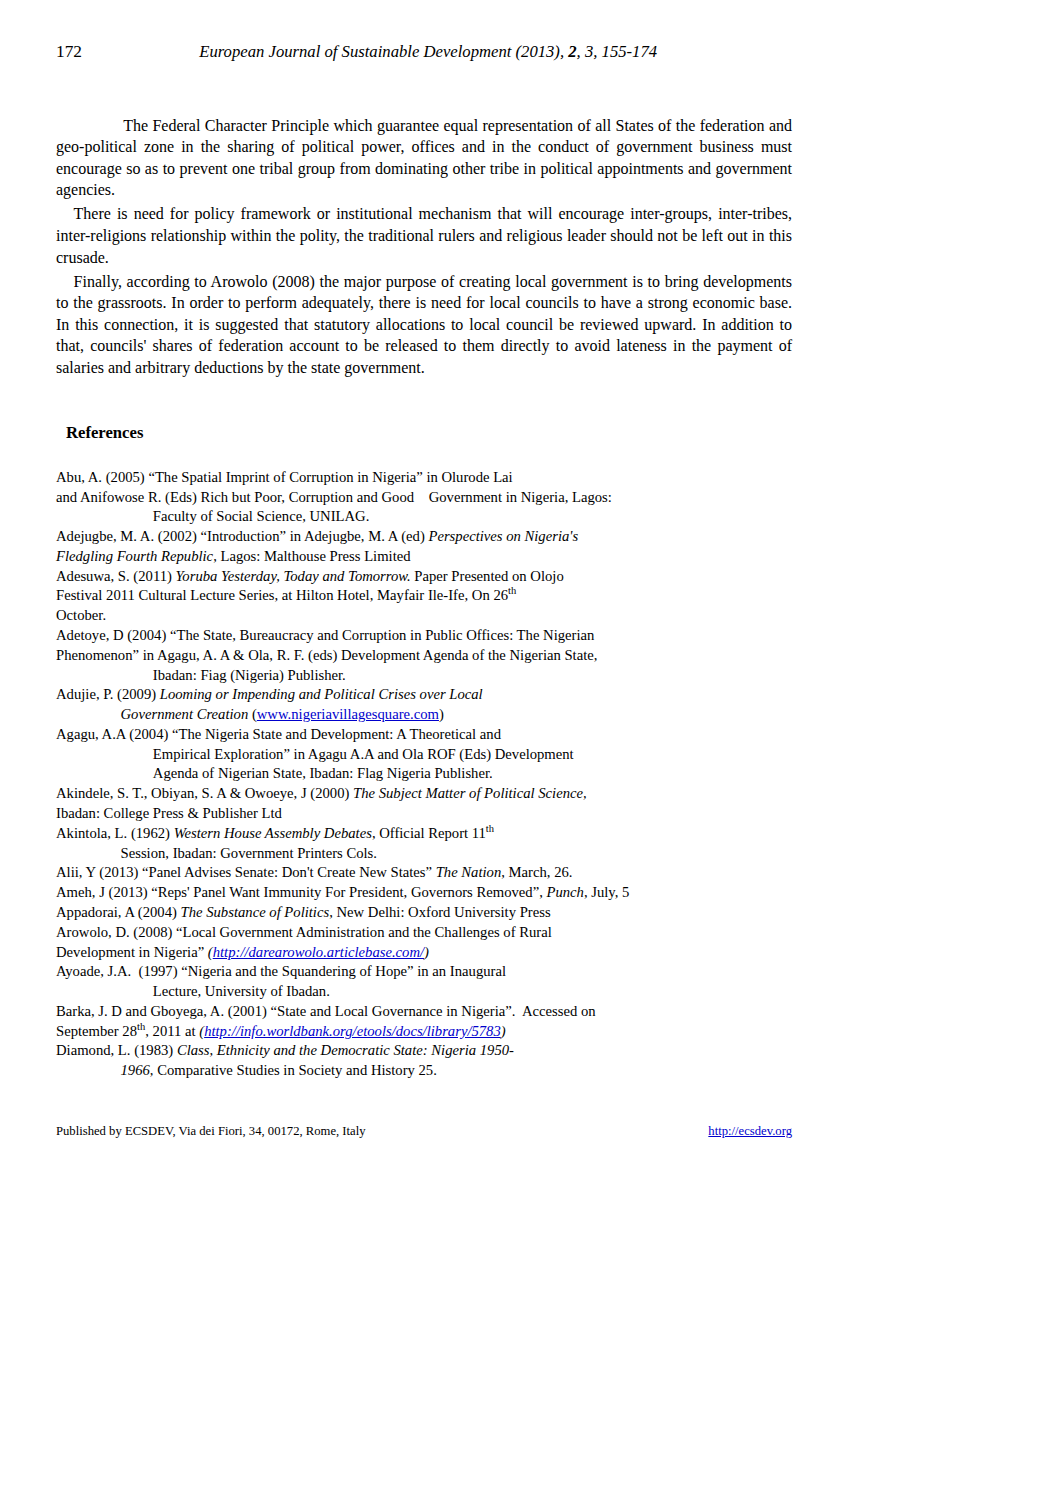172
European Journal of Sustainable Development (2013), 2, 3, 155-174
The Federal Character Principle which guarantee equal representation of all States of the federation and geo-political zone in the sharing of political power, offices and in the conduct of government business must encourage so as to prevent one tribal group from dominating other tribe in political appointments and government agencies.
There is need for policy framework or institutional mechanism that will encourage inter-groups, inter-tribes, inter-religions relationship within the polity, the traditional rulers and religious leader should not be left out in this crusade.
Finally, according to Arowolo (2008) the major purpose of creating local government is to bring developments to the grassroots. In order to perform adequately, there is need for local councils to have a strong economic base. In this connection, it is suggested that statutory allocations to local council be reviewed upward. In addition to that, councils' shares of federation account to be released to them directly to avoid lateness in the payment of salaries and arbitrary deductions by the state government.
References
Abu, A. (2005) “The Spatial Imprint of Corruption in Nigeria” in Olurode Lai
and Anifowose R. (Eds) Rich but Poor, Corruption and Good Government in Nigeria, Lagos:
Faculty of Social Science, UNILAG.
Adejugbe, M. A. (2002) “Introduction” in Adejugbe, M. A (ed) Perspectives on Nigeria's
Fledgling Fourth Republic, Lagos: Malthouse Press Limited
Adesuwa, S. (2011) Yoruba Yesterday, Today and Tomorrow. Paper Presented on Olojo
Festival 2011 Cultural Lecture Series, at Hilton Hotel, Mayfair Ile-Ife, On 26th
October.
Adetoye, D (2004) “The State, Bureaucracy and Corruption in Public Offices: The Nigerian
Phenomenon” in Agagu, A. A & Ola, R. F. (eds) Development Agenda of the Nigerian State,
Ibadan: Fiag (Nigeria) Publisher.
Adujie, P. (2009) Looming or Impending and Political Crises over Local
Government Creation (www.nigeriavillagesquare.com)
Agagu, A.A (2004) “The Nigeria State and Development: A Theoretical and
Empirical Exploration” in Agagu A.A and Ola ROF (Eds) Development
Agenda of Nigerian State, Ibadan: Flag Nigeria Publisher.
Akindele, S. T., Obiyan, S. A & Owoeye, J (2000) The Subject Matter of Political Science,
Ibadan: College Press & Publisher Ltd
Akintola, L. (1962) Western House Assembly Debates, Official Report 11th
Session, Ibadan: Government Printers Cols.
Alii, Y (2013) “Panel Advises Senate: Don't Create New States” The Nation, March, 26.
Ameh, J (2013) “Reps' Panel Want Immunity For President, Governors Removed”, Punch, July, 5
Appadorai, A (2004) The Substance of Politics, New Delhi: Oxford University Press
Arowolo, D. (2008) “Local Government Administration and the Challenges of Rural
Development in Nigeria” (http://darearowolo.articlebase.com/)
Ayoade, J.A. (1997) “Nigeria and the Squandering of Hope” in an Inaugural
Lecture, University of Ibadan.
Barka, J. D and Gboyega, A. (2001) “State and Local Governance in Nigeria”. Accessed on
September 28th, 2011 at (http://info.worldbank.org/etools/docs/library/5783)
Diamond, L. (1983) Class, Ethnicity and the Democratic State: Nigeria 1950-
1966, Comparative Studies in Society and History 25.
Published by ECSDEV, Via dei Fiori, 34, 00172, Rome, Italy
http://ecsdev.org